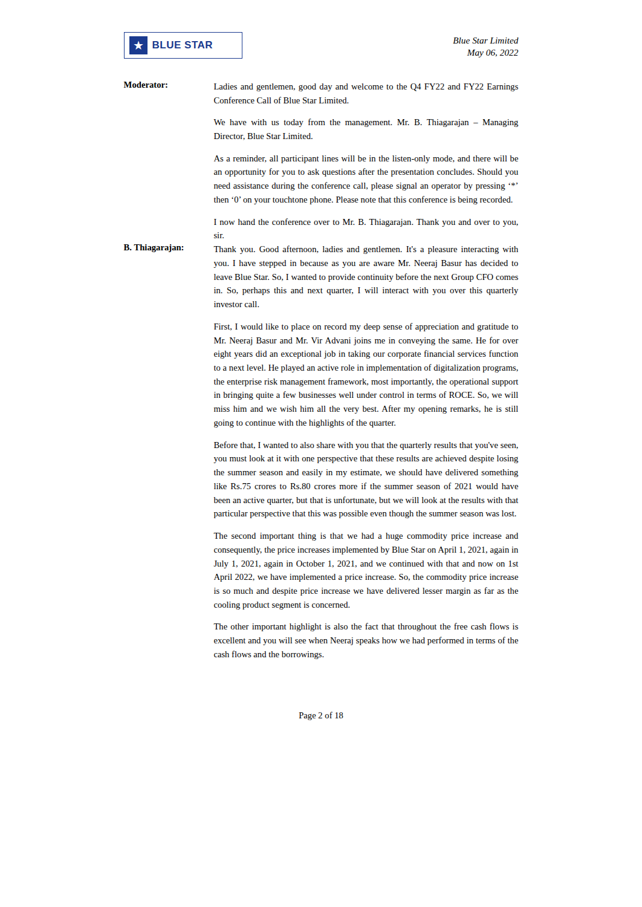★
BLUE STAR
Blue Star Limited
May 06, 2022
| Moderator: | Ladies and gentlemen, good day and welcome to the Q4 FY22 and FY22 Earnings Conference Call of Blue Star Limited. We have with us today from the management. Mr. B. Thiagarajan – Managing Director, Blue Star Limited. As a reminder, all participant lines will be in the listen-only mode, and there will be an opportunity for you to ask questions after the presentation concludes. Should you need assistance during the conference call, please signal an operator by pressing ‘*’ then ‘0’ on your touchtone phone. Please note that this conference is being recorded. I now hand the conference over to Mr. B. Thiagarajan. Thank you and over to you, sir. |
| B. Thiagarajan: | Thank you. Good afternoon, ladies and gentlemen. It's a pleasure interacting with you. I have stepped in because as you are aware Mr. Neeraj Basur has decided to leave Blue Star. So, I wanted to provide continuity before the next Group CFO comes in. So, perhaps this and next quarter, I will interact with you over this quarterly investor call. First, I would like to place on record my deep sense of appreciation and gratitude to Mr. Neeraj Basur and Mr. Vir Advani joins me in conveying the same. He for over eight years did an exceptional job in taking our corporate financial services function to a next level. He played an active role in implementation of digitalization programs, the enterprise risk management framework, most importantly, the operational support in bringing quite a few businesses well under control in terms of ROCE. So, we will miss him and we wish him all the very best. After my opening remarks, he is still going to continue with the highlights of the quarter. Before that, I wanted to also share with you that the quarterly results that you've seen, you must look at it with one perspective that these results are achieved despite losing the summer season and easily in my estimate, we should have delivered something like Rs.75 crores to Rs.80 crores more if the summer season of 2021 would have been an active quarter, but that is unfortunate, but we will look at the results with that particular perspective that this was possible even though the summer season was lost. The second important thing is that we had a huge commodity price increase and consequently, the price increases implemented by Blue Star on April 1, 2021, again in July 1, 2021, again in October 1, 2021, and we continued with that and now on 1st April 2022, we have implemented a price increase. So, the commodity price increase is so much and despite price increase we have delivered lesser margin as far as the cooling product segment is concerned. The other important highlight is also the fact that throughout the free cash flows is excellent and you will see when Neeraj speaks how we had performed in terms of the cash flows and the borrowings. |
Page 2 of 18